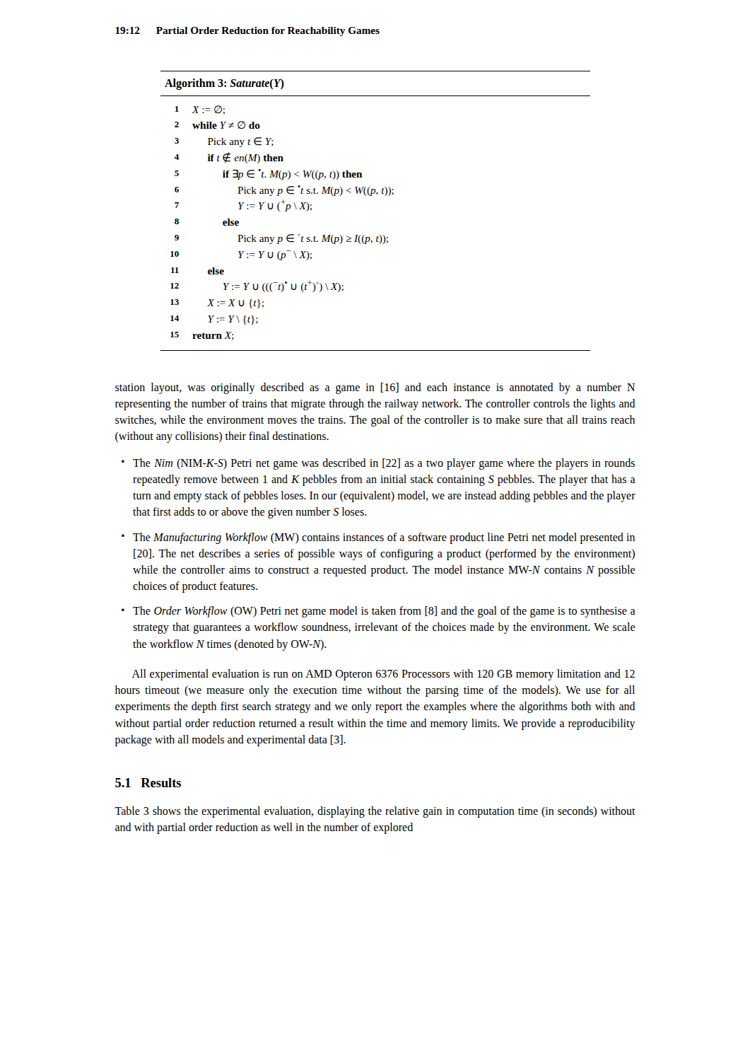19:12 Partial Order Reduction for Reachability Games
Algorithm 3: Saturate(Y)
X := ∅;
while Y ≠ ∅ do
Pick any t ∈ Y;
if t ∉ en(M) then
if ∃p ∈ •t. M(p) < W((p, t)) then
Pick any p ∈ •t s.t. M(p) < W((p, t));
Y := Y ∪ (+p \ X);
else
Pick any p ∈ ◦t s.t. M(p) ≥ I((p, t));
Y := Y ∪ (p− \ X);
else
Y := Y ∪ (((−t)• ∪ (t+)◦) \ X);
X := X ∪ {t};
Y := Y \ {t};
return X;
station layout, was originally described as a game in [16] and each instance is annotated by a number N representing the number of trains that migrate through the railway network. The controller controls the lights and switches, while the environment moves the trains. The goal of the controller is to make sure that all trains reach (without any collisions) their final destinations.
The Nim (NIM-K-S) Petri net game was described in [22] as a two player game where the players in rounds repeatedly remove between 1 and K pebbles from an initial stack containing S pebbles. The player that has a turn and empty stack of pebbles loses. In our (equivalent) model, we are instead adding pebbles and the player that first adds to or above the given number S loses.
The Manufacturing Workflow (MW) contains instances of a software product line Petri net model presented in [20]. The net describes a series of possible ways of configuring a product (performed by the environment) while the controller aims to construct a requested product. The model instance MW-N contains N possible choices of product features.
The Order Workflow (OW) Petri net game model is taken from [8] and the goal of the game is to synthesise a strategy that guarantees a workflow soundness, irrelevant of the choices made by the environment. We scale the workflow N times (denoted by OW-N).
All experimental evaluation is run on AMD Opteron 6376 Processors with 120 GB memory limitation and 12 hours timeout (we measure only the execution time without the parsing time of the models). We use for all experiments the depth first search strategy and we only report the examples where the algorithms both with and without partial order reduction returned a result within the time and memory limits. We provide a reproducibility package with all models and experimental data [3].
5.1 Results
Table 3 shows the experimental evaluation, displaying the relative gain in computation time (in seconds) without and with partial order reduction as well in the number of explored